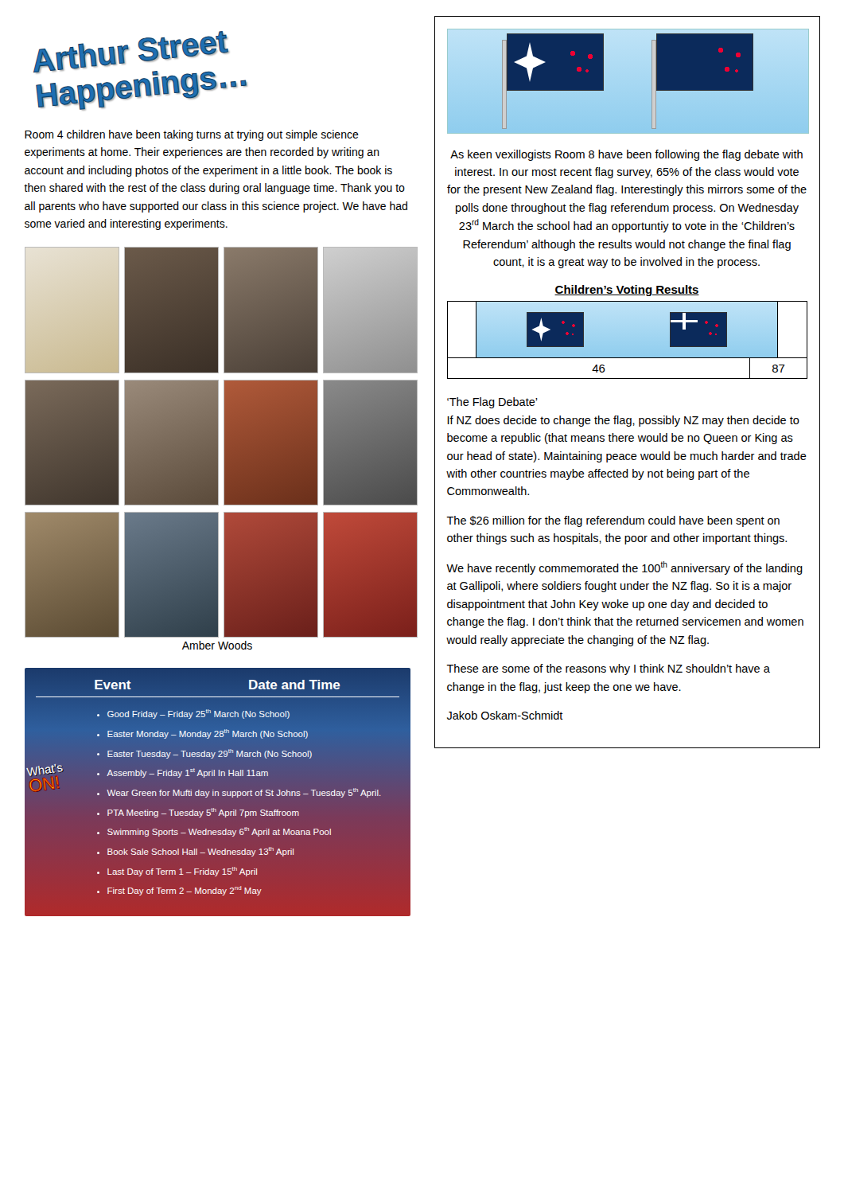Arthur Street
Happenings…
Room 4 children have been taking turns at trying out simple science experiments at home. Their experiences are then recorded by writing an account and including photos of the experiment in a little book. The book is then shared with the rest of the class during oral language time. Thank you to all parents who have supported our class in this science project. We have had some varied and interesting experiments.
Amber Woods
Event Date and Time
What'sON!
Good Friday – Friday 25th March (No School)
Easter Monday – Monday 28th March (No School)
Easter Tuesday – Tuesday 29th March (No School)
Assembly – Friday 1st April In Hall 11am
Wear Green for Mufti day in support of St Johns – Tuesday 5th April.
PTA Meeting – Tuesday 5th April 7pm Staffroom
Swimming Sports – Wednesday 6th April at Moana Pool
Book Sale School Hall – Wednesday 13th April
Last Day of Term 1 – Friday 15th April
First Day of Term 2 – Monday 2nd May
As keen vexillogists Room 8 have been following the flag debate with interest. In our most recent flag survey, 65% of the class would vote for the present New Zealand flag. Interestingly this mirrors some of the polls done throughout the flag referendum process. On Wednesday 23rd March the school had an opportuntiy to vote in the ‘Children’s Referendum’ although the results would not change the final flag count, it is a great way to be involved in the process.
Children’s Voting Results
| 46 | 87 |
‘The Flag Debate’
If NZ does decide to change the flag, possibly NZ may then decide to become a republic (that means there would be no Queen or King as our head of state). Maintaining peace would be much harder and trade with other countries maybe affected by not being part of the Commonwealth.
The $26 million for the flag referendum could have been spent on other things such as hospitals, the poor and other important things.
We have recently commemorated the 100th anniversary of the landing at Gallipoli, where soldiers fought under the NZ flag. So it is a major disappointment that John Key woke up one day and decided to change the flag. I don’t think that the returned servicemen and women would really appreciate the changing of the NZ flag.
These are some of the reasons why I think NZ shouldn’t have a change in the flag, just keep the one we have.
Jakob Oskam-Schmidt